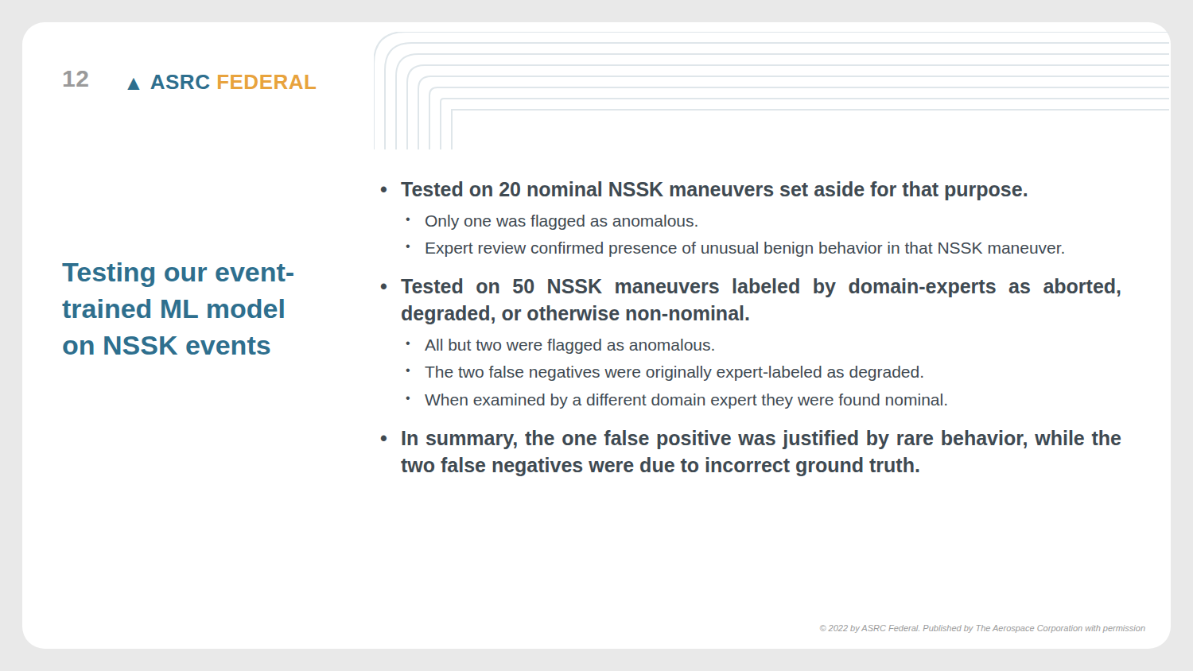12
▲ ASRC FEDERAL
Testing our event-trained ML model on NSSK events
Tested on 20 nominal NSSK maneuvers set aside for that purpose.
Only one was flagged as anomalous.
Expert review confirmed presence of unusual benign behavior in that NSSK maneuver.
Tested on 50 NSSK maneuvers labeled by domain-experts as aborted, degraded, or otherwise non-nominal.
All but two were flagged as anomalous.
The two false negatives were originally expert-labeled as degraded.
When examined by a different domain expert they were found nominal.
In summary, the one false positive was justified by rare behavior, while the two false negatives were due to incorrect ground truth.
© 2022 by ASRC Federal. Published by The Aerospace Corporation with permission